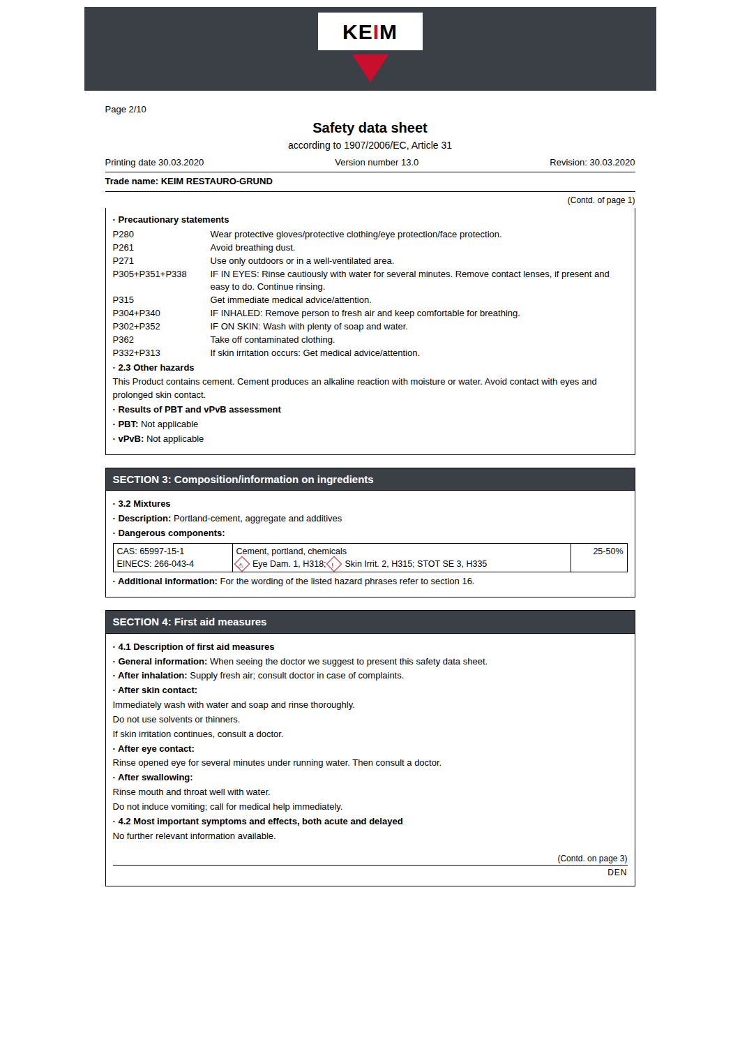KEIM
Page 2/10
Safety data sheet
according to 1907/2006/EC, Article 31
Printing date 30.03.2020
Version number 13.0
Revision: 30.03.2020
Trade name: KEIM RESTAURO-GRUND
(Contd. of page 1)
Precautionary statements
P280
Wear protective gloves/protective clothing/eye protection/face protection.
P261
Avoid breathing dust.
P271
Use only outdoors or in a well-ventilated area.
P305+P351+P338
IF IN EYES: Rinse cautiously with water for several minutes. Remove contact lenses, if present and easy to do. Continue rinsing.
P315
Get immediate medical advice/attention.
P304+P340
IF INHALED: Remove person to fresh air and keep comfortable for breathing.
P302+P352
IF ON SKIN: Wash with plenty of soap and water.
P362
Take off contaminated clothing.
P332+P313
If skin irritation occurs: Get medical advice/attention.
2.3 Other hazards
This Product contains cement. Cement produces an alkaline reaction with moisture or water. Avoid contact with eyes and prolonged skin contact.
Results of PBT and vPvB assessment
PBT: Not applicable
vPvB: Not applicable
SECTION 3: Composition/information on ingredients
3.2 Mixtures
Description: Portland-cement, aggregate and additives
Dangerous components:
| CAS: 65997-15-1 EINECS: 266-043-4 | Cement, portland, chemicals ⚠ Eye Dam. 1, H318; ! Skin Irrit. 2, H315; STOT SE 3, H335 | 25-50% |
Additional information: For the wording of the listed hazard phrases refer to section 16.
SECTION 4: First aid measures
4.1 Description of first aid measures
General information: When seeing the doctor we suggest to present this safety data sheet.
After inhalation: Supply fresh air; consult doctor in case of complaints.
After skin contact:
Immediately wash with water and soap and rinse thoroughly.
Do not use solvents or thinners.
If skin irritation continues, consult a doctor.
After eye contact:
Rinse opened eye for several minutes under running water. Then consult a doctor.
After swallowing:
Rinse mouth and throat well with water.
Do not induce vomiting; call for medical help immediately.
4.2 Most important symptoms and effects, both acute and delayed
No further relevant information available.
(Contd. on page 3)
DEN